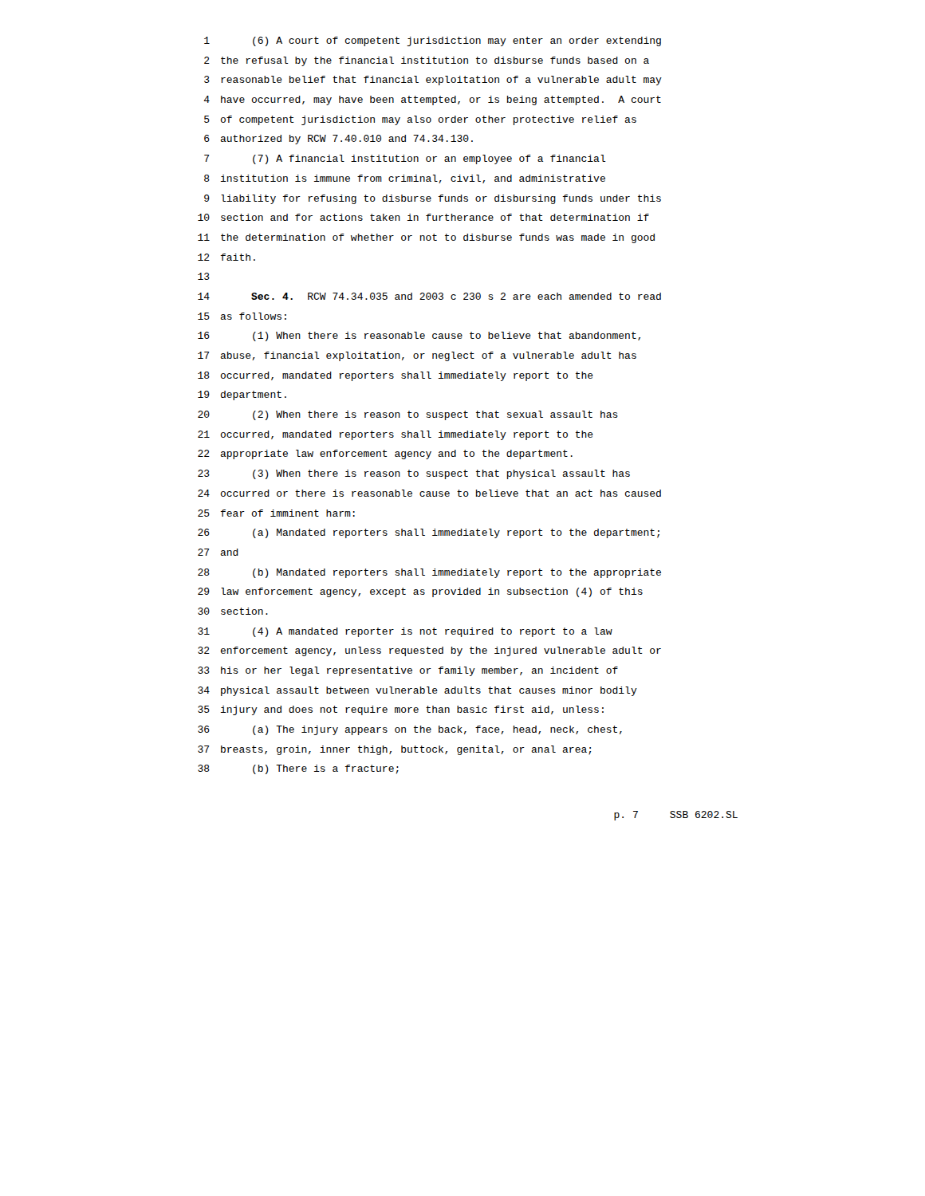(6) A court of competent jurisdiction may enter an order extending
the refusal by the financial institution to disburse funds based on a
reasonable belief that financial exploitation of a vulnerable adult may
have occurred, may have been attempted, or is being attempted. A court
of competent jurisdiction may also order other protective relief as
authorized by RCW 7.40.010 and 74.34.130.
(7) A financial institution or an employee of a financial
institution is immune from criminal, civil, and administrative
liability for refusing to disburse funds or disbursing funds under this
section and for actions taken in furtherance of that determination if
the determination of whether or not to disburse funds was made in good
faith.
Sec. 4. RCW 74.34.035 and 2003 c 230 s 2 are each amended to read
as follows:
(1) When there is reasonable cause to believe that abandonment,
abuse, financial exploitation, or neglect of a vulnerable adult has
occurred, mandated reporters shall immediately report to the
department.
(2) When there is reason to suspect that sexual assault has
occurred, mandated reporters shall immediately report to the
appropriate law enforcement agency and to the department.
(3) When there is reason to suspect that physical assault has
occurred or there is reasonable cause to believe that an act has caused
fear of imminent harm:
(a) Mandated reporters shall immediately report to the department;
and
(b) Mandated reporters shall immediately report to the appropriate
law enforcement agency, except as provided in subsection (4) of this
section.
(4) A mandated reporter is not required to report to a law
enforcement agency, unless requested by the injured vulnerable adult or
his or her legal representative or family member, an incident of
physical assault between vulnerable adults that causes minor bodily
injury and does not require more than basic first aid, unless:
(a) The injury appears on the back, face, head, neck, chest,
breasts, groin, inner thigh, buttock, genital, or anal area;
(b) There is a fracture;
p. 7 SSB 6202.SL